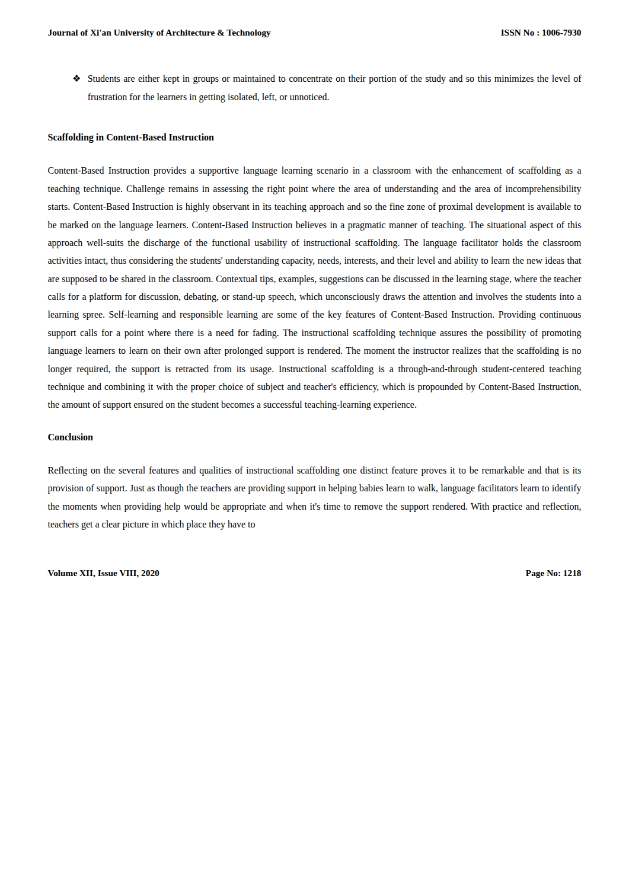Journal of Xi'an University of Architecture & Technology
ISSN No : 1006-7930
Students are either kept in groups or maintained to concentrate on their portion of the study and so this minimizes the level of frustration for the learners in getting isolated, left, or unnoticed.
Scaffolding in Content-Based Instruction
Content-Based Instruction provides a supportive language learning scenario in a classroom with the enhancement of scaffolding as a teaching technique. Challenge remains in assessing the right point where the area of understanding and the area of incomprehensibility starts. Content-Based Instruction is highly observant in its teaching approach and so the fine zone of proximal development is available to be marked on the language learners. Content-Based Instruction believes in a pragmatic manner of teaching. The situational aspect of this approach well-suits the discharge of the functional usability of instructional scaffolding. The language facilitator holds the classroom activities intact, thus considering the students' understanding capacity, needs, interests, and their level and ability to learn the new ideas that are supposed to be shared in the classroom. Contextual tips, examples, suggestions can be discussed in the learning stage, where the teacher calls for a platform for discussion, debating, or stand-up speech, which unconsciously draws the attention and involves the students into a learning spree. Self-learning and responsible learning are some of the key features of Content-Based Instruction. Providing continuous support calls for a point where there is a need for fading. The instructional scaffolding technique assures the possibility of promoting language learners to learn on their own after prolonged support is rendered. The moment the instructor realizes that the scaffolding is no longer required, the support is retracted from its usage. Instructional scaffolding is a through-and-through student-centered teaching technique and combining it with the proper choice of subject and teacher's efficiency, which is propounded by Content-Based Instruction, the amount of support ensured on the student becomes a successful teaching-learning experience.
Conclusion
Reflecting on the several features and qualities of instructional scaffolding one distinct feature proves it to be remarkable and that is its provision of support. Just as though the teachers are providing support in helping babies learn to walk, language facilitators learn to identify the moments when providing help would be appropriate and when it's time to remove the support rendered. With practice and reflection, teachers get a clear picture in which place they have to
Volume XII, Issue VIII, 2020
Page No: 1218